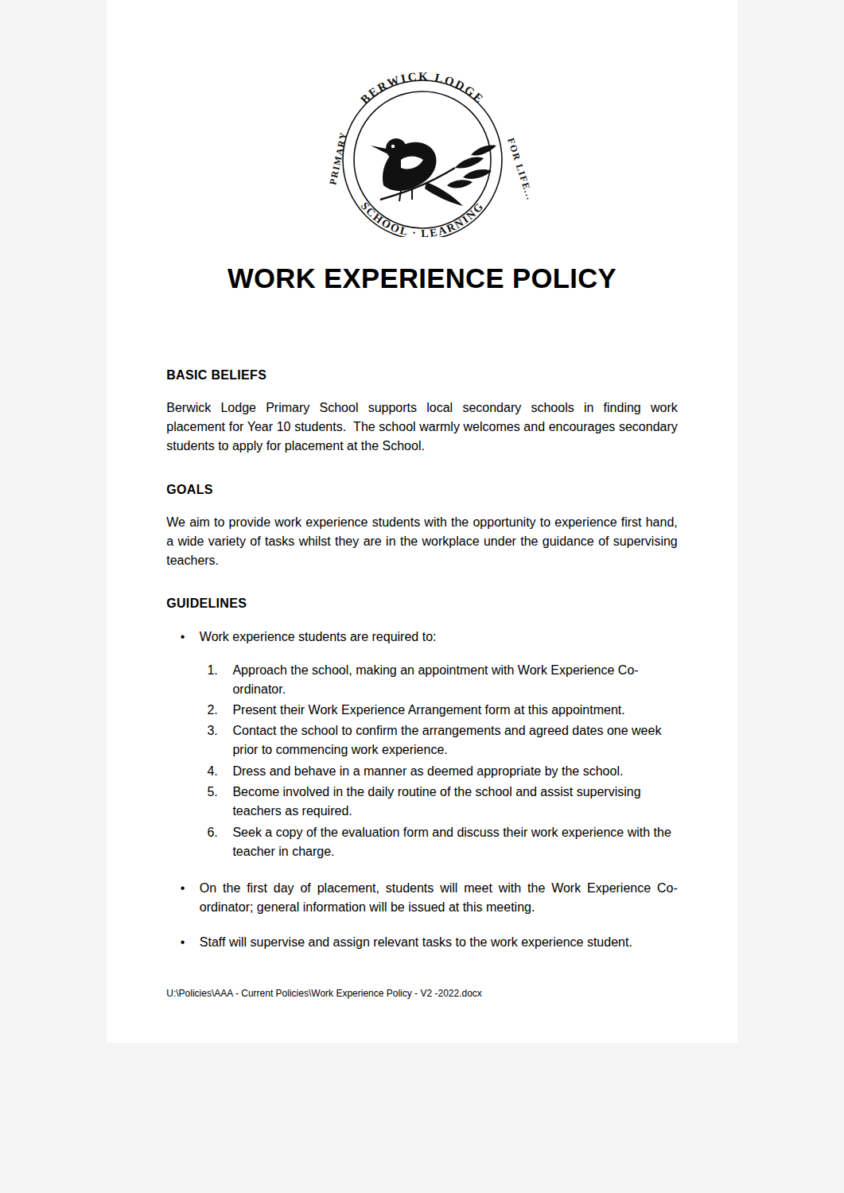BERWICK LODGE SCHOOL · LEARNING PRIMARY FOR LIFE...
WORK EXPERIENCE POLICY
BASIC BELIEFS
Berwick Lodge Primary School supports local secondary schools in finding work placement for Year 10 students. The school warmly welcomes and encourages secondary students to apply for placement at the School.
GOALS
We aim to provide work experience students with the opportunity to experience first hand, a wide variety of tasks whilst they are in the workplace under the guidance of supervising teachers.
GUIDELINES
Work experience students are required to:
Approach the school, making an appointment with Work Experience Co-ordinator.
Present their Work Experience Arrangement form at this appointment.
Contact the school to confirm the arrangements and agreed dates one week prior to commencing work experience.
Dress and behave in a manner as deemed appropriate by the school.
Become involved in the daily routine of the school and assist supervising teachers as required.
Seek a copy of the evaluation form and discuss their work experience with the teacher in charge.
On the first day of placement, students will meet with the Work Experience Co-ordinator; general information will be issued at this meeting.
Staff will supervise and assign relevant tasks to the work experience student.
U:\Policies\AAA - Current Policies\Work Experience Policy - V2 -2022.docx